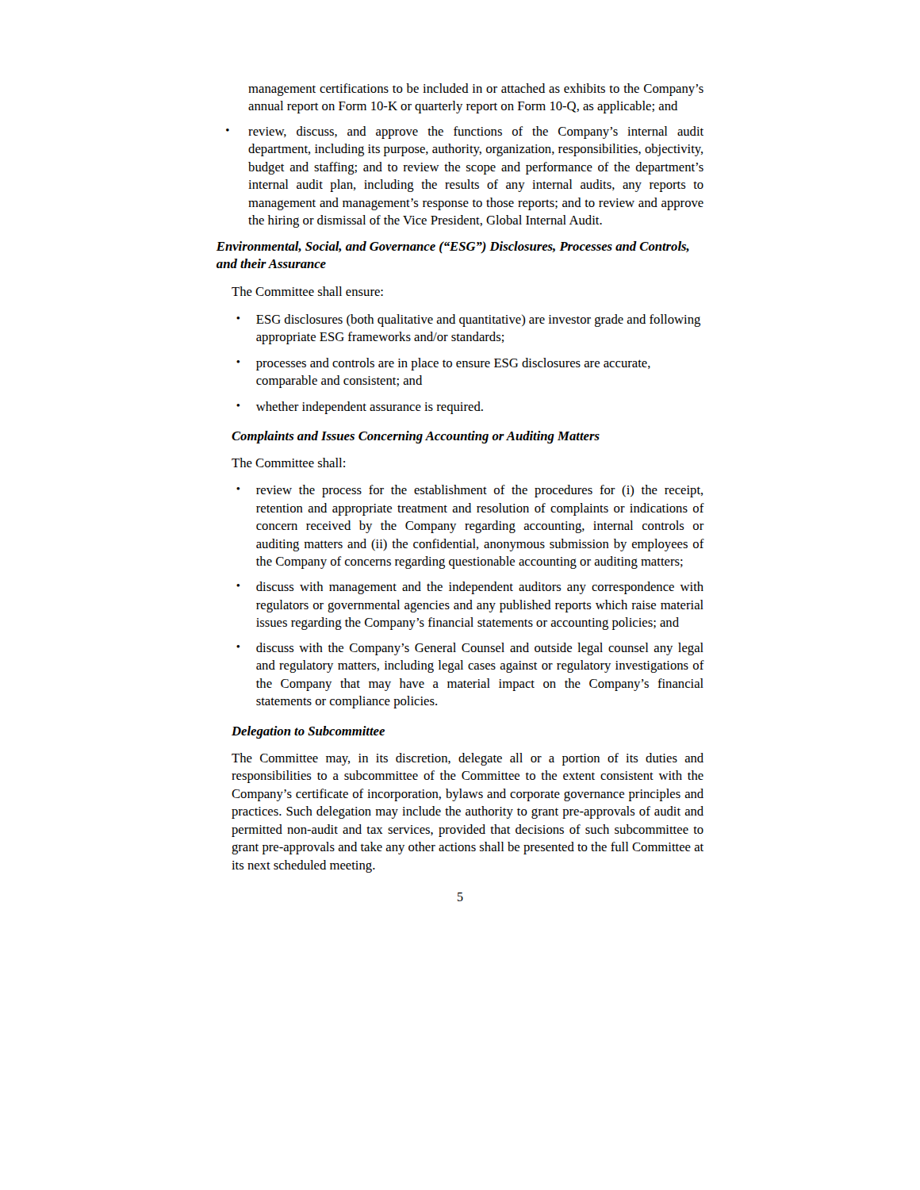management certifications to be included in or attached as exhibits to the Company’s annual report on Form 10-K or quarterly report on Form 10-Q, as applicable; and
review, discuss, and approve the functions of the Company’s internal audit department, including its purpose, authority, organization, responsibilities, objectivity, budget and staffing; and to review the scope and performance of the department’s internal audit plan, including the results of any internal audits, any reports to management and management’s response to those reports; and to review and approve the hiring or dismissal of the Vice President, Global Internal Audit.
Environmental, Social, and Governance (“ESG”) Disclosures, Processes and Controls, and their Assurance
The Committee shall ensure:
ESG disclosures (both qualitative and quantitative) are investor grade and following appropriate ESG frameworks and/or standards;
processes and controls are in place to ensure ESG disclosures are accurate, comparable and consistent; and
whether independent assurance is required.
Complaints and Issues Concerning Accounting or Auditing Matters
The Committee shall:
review the process for the establishment of the procedures for (i) the receipt, retention and appropriate treatment and resolution of complaints or indications of concern received by the Company regarding accounting, internal controls or auditing matters and (ii) the confidential, anonymous submission by employees of the Company of concerns regarding questionable accounting or auditing matters;
discuss with management and the independent auditors any correspondence with regulators or governmental agencies and any published reports which raise material issues regarding the Company’s financial statements or accounting policies; and
discuss with the Company’s General Counsel and outside legal counsel any legal and regulatory matters, including legal cases against or regulatory investigations of the Company that may have a material impact on the Company’s financial statements or compliance policies.
Delegation to Subcommittee
The Committee may, in its discretion, delegate all or a portion of its duties and responsibilities to a subcommittee of the Committee to the extent consistent with the Company’s certificate of incorporation, bylaws and corporate governance principles and practices. Such delegation may include the authority to grant pre-approvals of audit and permitted non-audit and tax services, provided that decisions of such subcommittee to grant pre-approvals and take any other actions shall be presented to the full Committee at its next scheduled meeting.
5